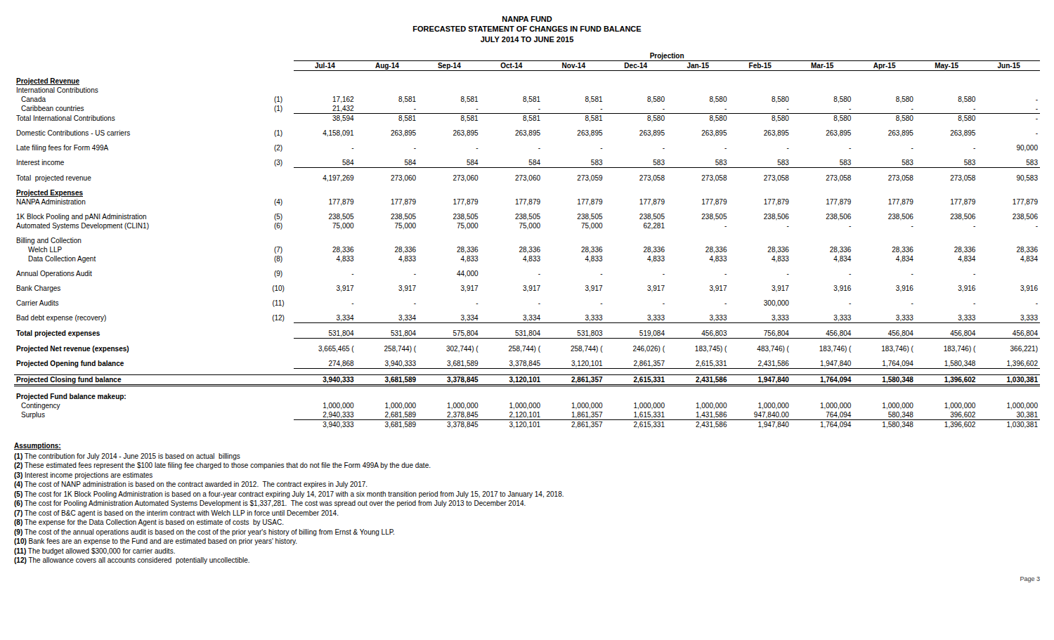NANPA FUND
FORECASTED STATEMENT OF CHANGES IN FUND BALANCE
JULY 2014 TO JUNE 2015
| | | Projection |
| | | Jul-14 | Aug-14 | Sep-14 | Oct-14 | Nov-14 | Dec-14 | Jan-15 | Feb-15 | Mar-15 | Apr-15 | May-15 | Jun-15 |
| Projected Revenue | |
| International Contributions | |
| Canada | (1) | 17,162 | 8,581 | 8,581 | 8,581 | 8,581 | 8,580 | 8,580 | 8,580 | 8,580 | 8,580 | 8,580 | - |
| Caribbean countries | (1) | 21,432 | - | - | - | - | - | - | - | - | - | - | - |
| Total International Contributions | | 38,594 | 8,581 | 8,581 | 8,581 | 8,581 | 8,580 | 8,580 | 8,580 | 8,580 | 8,580 | 8,580 | - |
| Domestic Contributions - US carriers | (1) | 4,158,091 | 263,895 | 263,895 | 263,895 | 263,895 | 263,895 | 263,895 | 263,895 | 263,895 | 263,895 | 263,895 | - |
| Late filing fees for Form 499A | (2) | - | - | - | - | - | - | - | - | - | - | - | 90,000 |
| Interest income | (3) | 584 | 584 | 584 | 584 | 583 | 583 | 583 | 583 | 583 | 583 | 583 | 583 |
| Total projected revenue | | 4,197,269 | 273,060 | 273,060 | 273,060 | 273,059 | 273,058 | 273,058 | 273,058 | 273,058 | 273,058 | 273,058 | 90,583 |
| Projected Expenses | |
| NANPA Administration | (4) | 177,879 | 177,879 | 177,879 | 177,879 | 177,879 | 177,879 | 177,879 | 177,879 | 177,879 | 177,879 | 177,879 | 177,879 |
| 1K Block Pooling and pANI Administration | (5) | 238,505 | 238,505 | 238,505 | 238,505 | 238,505 | 238,505 | 238,505 | 238,506 | 238,506 | 238,506 | 238,506 | 238,506 |
| Automated Systems Development (CLIN1) | (6) | 75,000 | 75,000 | 75,000 | 75,000 | 75,000 | 62,281 | - | - | - | - | - | - |
| Billing and Collection | |
| Welch LLP | (7) | 28,336 | 28,336 | 28,336 | 28,336 | 28,336 | 28,336 | 28,336 | 28,336 | 28,336 | 28,336 | 28,336 | 28,336 |
| Data Collection Agent | (8) | 4,833 | 4,833 | 4,833 | 4,833 | 4,833 | 4,833 | 4,833 | 4,833 | 4,834 | 4,834 | 4,834 | 4,834 |
| Annual Operations Audit | (9) | - | - | 44,000 | - | - | - | - | - | - | - | - | |
| Bank Charges | (10) | 3,917 | 3,917 | 3,917 | 3,917 | 3,917 | 3,917 | 3,917 | 3,917 | 3,916 | 3,916 | 3,916 | 3,916 |
| Carrier Audits | (11) | - | - | - | - | - | - | - | 300,000 | - | - | - | - |
| Bad debt expense (recovery) | (12) | 3,334 | 3,334 | 3,334 | 3,334 | 3,333 | 3,333 | 3,333 | 3,333 | 3,333 | 3,333 | 3,333 | 3,333 |
| Total projected expenses | | 531,804 | 531,804 | 575,804 | 531,804 | 531,803 | 519,084 | 456,803 | 756,804 | 456,804 | 456,804 | 456,804 | 456,804 |
| Projected Net revenue (expenses) | | 3,665,465 ( | 258,744) ( | 302,744) ( | 258,744) ( | 258,744) ( | 246,026) ( | 183,745) ( | 483,746) ( | 183,746) ( | 183,746) ( | 183,746) ( | 366,221) |
| Projected Opening fund balance | | 274,868 | 3,940,333 | 3,681,589 | 3,378,845 | 3,120,101 | 2,861,357 | 2,615,331 | 2,431,586 | 1,947,840 | 1,764,094 | 1,580,348 | 1,396,602 |
| Projected Closing fund balance | | 3,940,333 | 3,681,589 | 3,378,845 | 3,120,101 | 2,861,357 | 2,615,331 | 2,431,586 | 1,947,840 | 1,764,094 | 1,580,348 | 1,396,602 | 1,030,381 |
| Projected Fund balance makeup: | |
| Contingency | | 1,000,000 | 1,000,000 | 1,000,000 | 1,000,000 | 1,000,000 | 1,000,000 | 1,000,000 | 1,000,000 | 1,000,000 | 1,000,000 | 1,000,000 | 1,000,000 |
| Surplus | | 2,940,333 | 2,681,589 | 2,378,845 | 2,120,101 | 1,861,357 | 1,615,331 | 1,431,586 | 947,840.00 | 764,094 | 580,348 | 396,602 | 30,381 |
| | | 3,940,333 | 3,681,589 | 3,378,845 | 3,120,101 | 2,861,357 | 2,615,331 | 2,431,586 | 1,947,840 | 1,764,094 | 1,580,348 | 1,396,602 | 1,030,381 |
Assumptions:
(1) The contribution for July 2014 - June 2015 is based on actual billings
(2) These estimated fees represent the $100 late filing fee charged to those companies that do not file the Form 499A by the due date.
(3) Interest income projections are estimates
(4) The cost of NANP administration is based on the contract awarded in 2012. The contract expires in July 2017.
(5) The cost for 1K Block Pooling Administration is based on a four-year contract expiring July 14, 2017 with a six month transition period from July 15, 2017 to January 14, 2018.
(6) The cost for Pooling Administration Automated Systems Development is $1,337,281. The cost was spread out over the period from July 2013 to December 2014.
(7) The cost of B&C agent is based on the interim contract with Welch LLP in force until December 2014.
(8) The expense for the Data Collection Agent is based on estimate of costs by USAC.
(9) The cost of the annual operations audit is based on the cost of the prior year's history of billing from Ernst & Young LLP.
(10) Bank fees are an expense to the Fund and are estimated based on prior years' history.
(11) The budget allowed $300,000 for carrier audits.
(12) The allowance covers all accounts considered potentially uncollectible.
Page 3